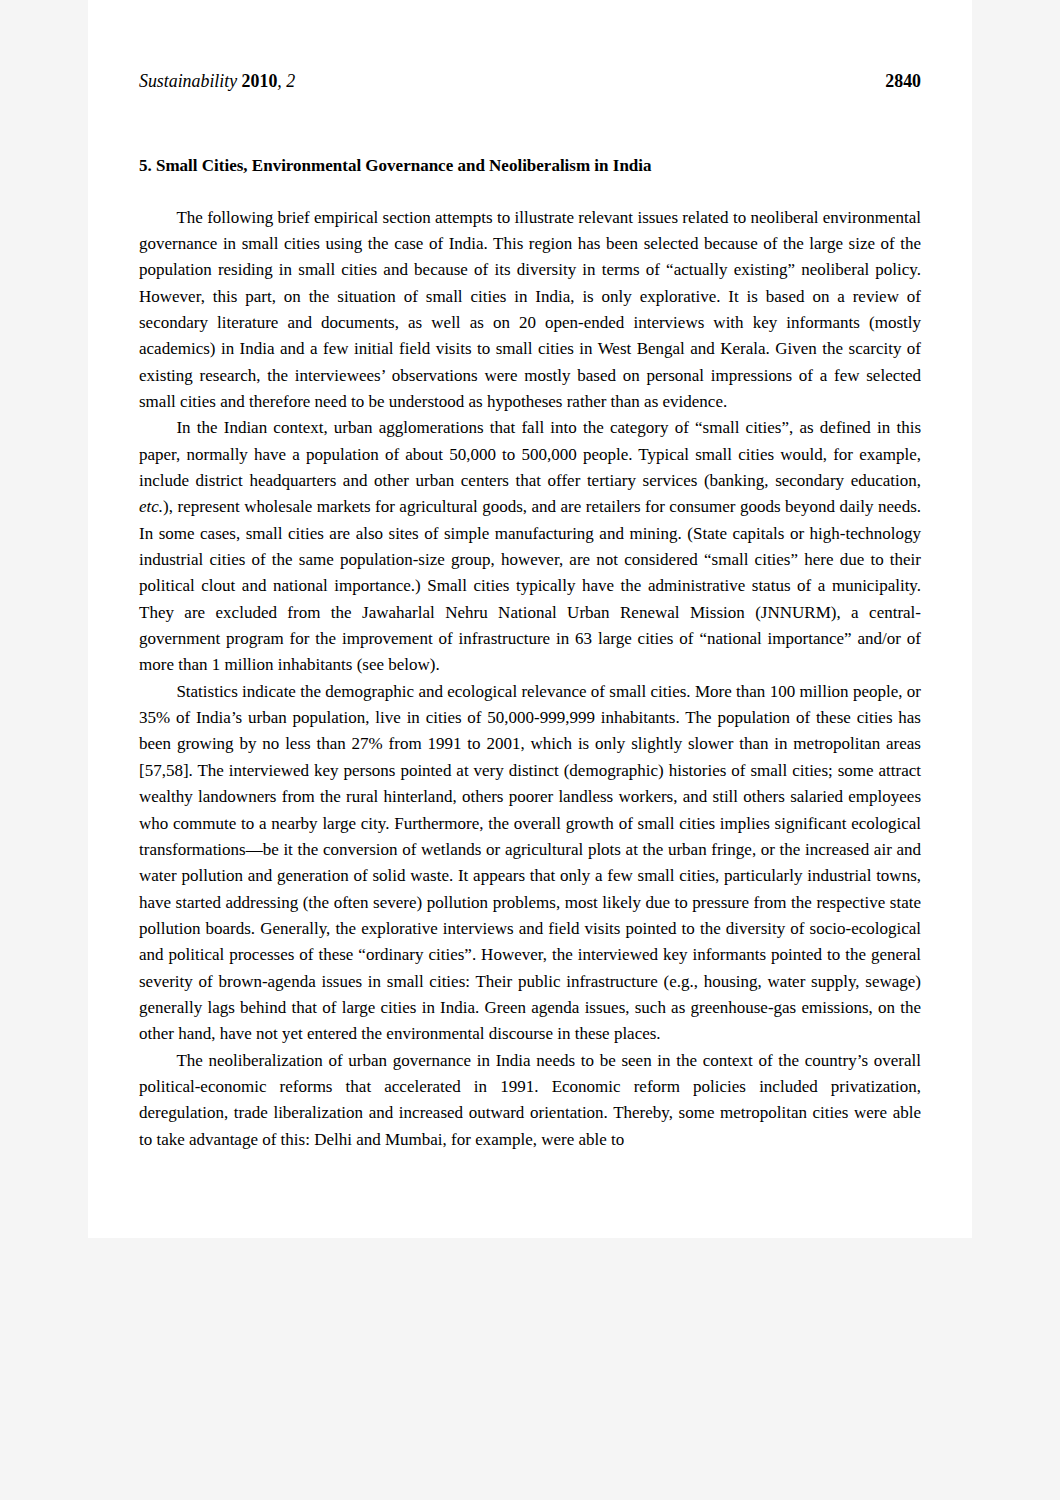Sustainability 2010, 2 2840
5. Small Cities, Environmental Governance and Neoliberalism in India
The following brief empirical section attempts to illustrate relevant issues related to neoliberal environmental governance in small cities using the case of India. This region has been selected because of the large size of the population residing in small cities and because of its diversity in terms of “actually existing” neoliberal policy. However, this part, on the situation of small cities in India, is only explorative. It is based on a review of secondary literature and documents, as well as on 20 open-ended interviews with key informants (mostly academics) in India and a few initial field visits to small cities in West Bengal and Kerala. Given the scarcity of existing research, the interviewees’ observations were mostly based on personal impressions of a few selected small cities and therefore need to be understood as hypotheses rather than as evidence.
In the Indian context, urban agglomerations that fall into the category of “small cities”, as defined in this paper, normally have a population of about 50,000 to 500,000 people. Typical small cities would, for example, include district headquarters and other urban centers that offer tertiary services (banking, secondary education, etc.), represent wholesale markets for agricultural goods, and are retailers for consumer goods beyond daily needs. In some cases, small cities are also sites of simple manufacturing and mining. (State capitals or high-technology industrial cities of the same population-size group, however, are not considered “small cities” here due to their political clout and national importance.) Small cities typically have the administrative status of a municipality. They are excluded from the Jawaharlal Nehru National Urban Renewal Mission (JNNURM), a central-government program for the improvement of infrastructure in 63 large cities of “national importance” and/or of more than 1 million inhabitants (see below).
Statistics indicate the demographic and ecological relevance of small cities. More than 100 million people, or 35% of India’s urban population, live in cities of 50,000-999,999 inhabitants. The population of these cities has been growing by no less than 27% from 1991 to 2001, which is only slightly slower than in metropolitan areas [57,58]. The interviewed key persons pointed at very distinct (demographic) histories of small cities; some attract wealthy landowners from the rural hinterland, others poorer landless workers, and still others salaried employees who commute to a nearby large city. Furthermore, the overall growth of small cities implies significant ecological transformations—be it the conversion of wetlands or agricultural plots at the urban fringe, or the increased air and water pollution and generation of solid waste. It appears that only a few small cities, particularly industrial towns, have started addressing (the often severe) pollution problems, most likely due to pressure from the respective state pollution boards. Generally, the explorative interviews and field visits pointed to the diversity of socio-ecological and political processes of these “ordinary cities”. However, the interviewed key informants pointed to the general severity of brown-agenda issues in small cities: Their public infrastructure (e.g., housing, water supply, sewage) generally lags behind that of large cities in India. Green agenda issues, such as greenhouse-gas emissions, on the other hand, have not yet entered the environmental discourse in these places.
The neoliberalization of urban governance in India needs to be seen in the context of the country’s overall political-economic reforms that accelerated in 1991. Economic reform policies included privatization, deregulation, trade liberalization and increased outward orientation. Thereby, some metropolitan cities were able to take advantage of this: Delhi and Mumbai, for example, were able to